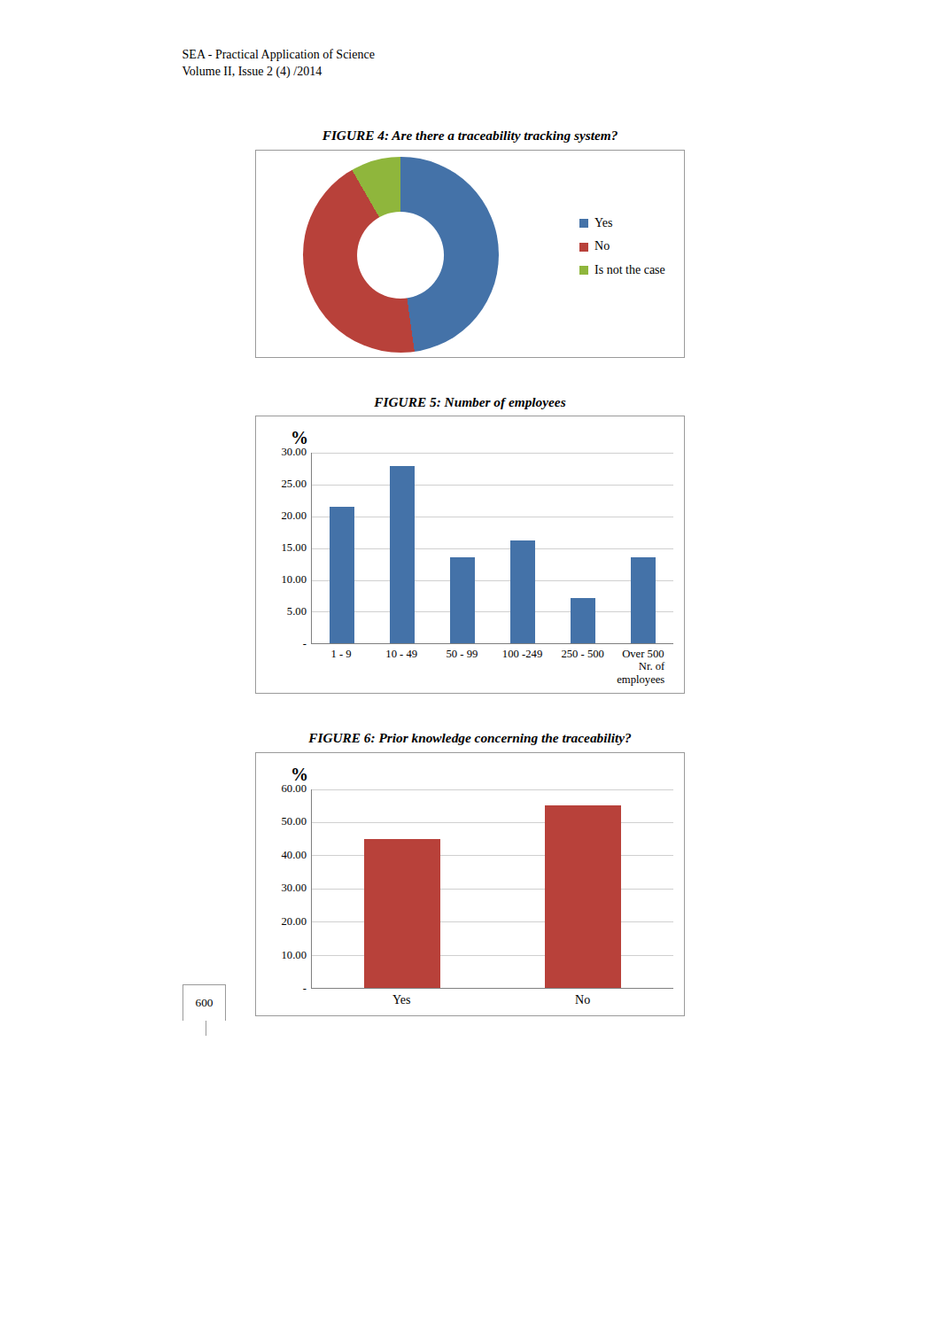SEA - Practical Application of Science
Volume II, Issue 2 (4) /2014
FIGURE 4: Are there a traceability tracking system?
Yes
No
Is not the case
FIGURE 5: Number of employees
%
30.00 25.00 20.00 15.00 10.00 5.00 -
1 - 9
10 - 49
50 - 99
100 -249
250 - 500
Over 500
Nr. of
employees
FIGURE 6: Prior knowledge concerning the traceability?
%
60.00 50.00 40.00 30.00 20.00 10.00 -
Yes
No
600